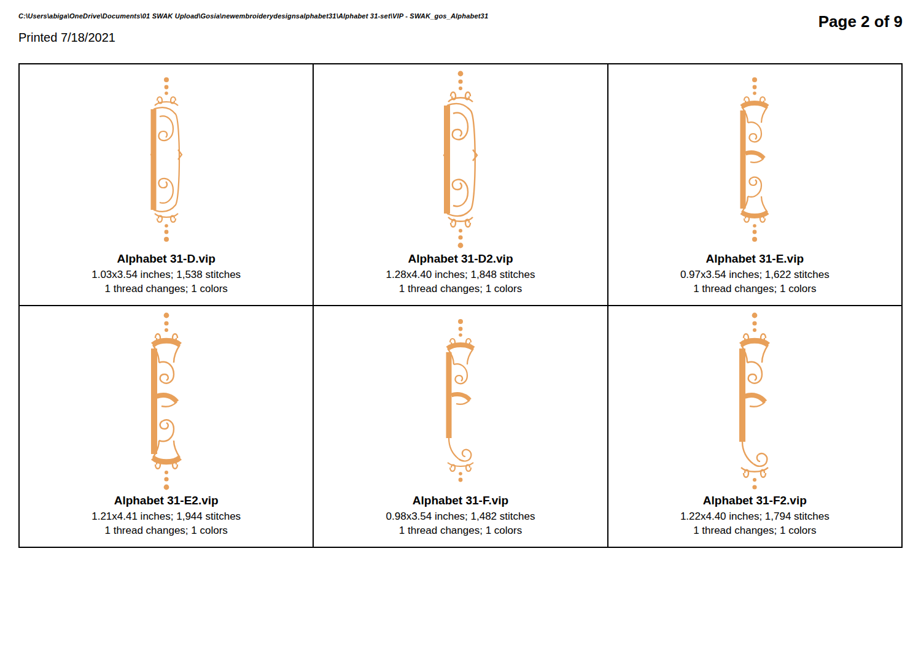C:\Users\abiga\OneDrive\Documents\01 SWAK Upload\Gosia\newembroiderydesignsalphabet31\Alphabet 31-set\VIP - SWAK_gos_Alphabet31
Page 2 of 9
Printed 7/18/2021
| Alphabet 31-D.vip 1.03x3.54 inches; 1,538 stitches 1 thread changes; 1 colors | Alphabet 31-D2.vip 1.28x4.40 inches; 1,848 stitches 1 thread changes; 1 colors | Alphabet 31-E.vip 0.97x3.54 inches; 1,622 stitches 1 thread changes; 1 colors |
| Alphabet 31-E2.vip 1.21x4.41 inches; 1,944 stitches 1 thread changes; 1 colors | Alphabet 31-F.vip 0.98x3.54 inches; 1,482 stitches 1 thread changes; 1 colors | Alphabet 31-F2.vip 1.22x4.40 inches; 1,794 stitches 1 thread changes; 1 colors |